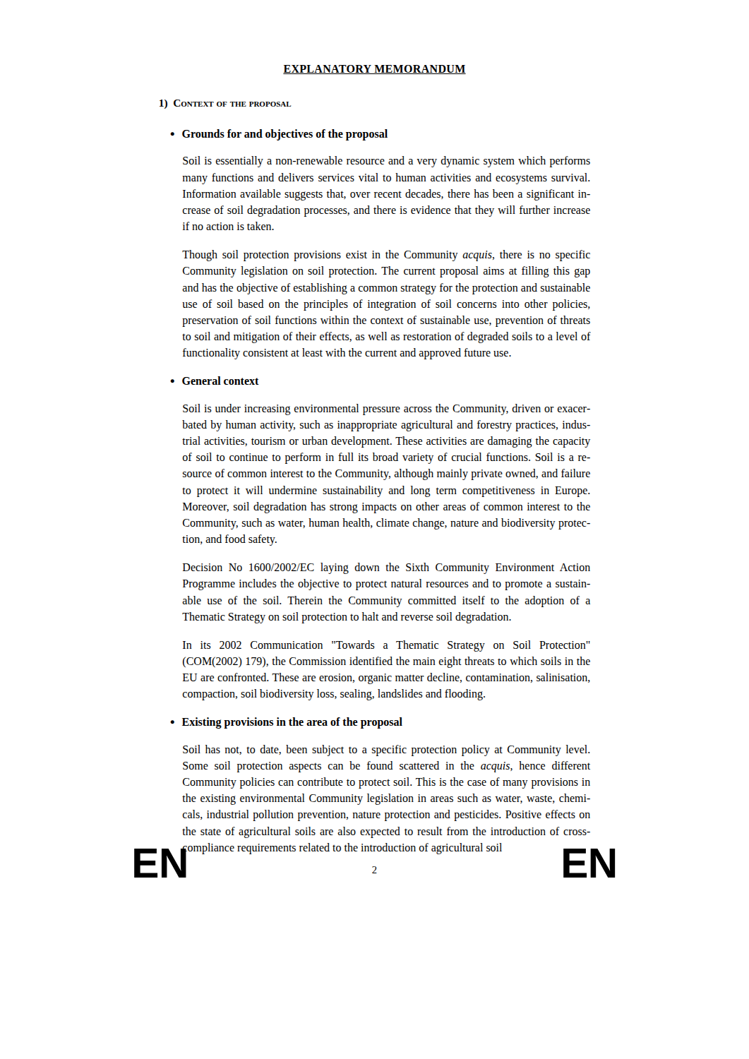EXPLANATORY MEMORANDUM
1) Context of the proposal
Grounds for and objectives of the proposal
Soil is essentially a non-renewable resource and a very dynamic system which performs many functions and delivers services vital to human activities and ecosystems survival. Information available suggests that, over recent decades, there has been a significant increase of soil degradation processes, and there is evidence that they will further increase if no action is taken.
Though soil protection provisions exist in the Community acquis, there is no specific Community legislation on soil protection. The current proposal aims at filling this gap and has the objective of establishing a common strategy for the protection and sustainable use of soil based on the principles of integration of soil concerns into other policies, preservation of soil functions within the context of sustainable use, prevention of threats to soil and mitigation of their effects, as well as restoration of degraded soils to a level of functionality consistent at least with the current and approved future use.
General context
Soil is under increasing environmental pressure across the Community, driven or exacerbated by human activity, such as inappropriate agricultural and forestry practices, industrial activities, tourism or urban development. These activities are damaging the capacity of soil to continue to perform in full its broad variety of crucial functions. Soil is a resource of common interest to the Community, although mainly private owned, and failure to protect it will undermine sustainability and long term competitiveness in Europe. Moreover, soil degradation has strong impacts on other areas of common interest to the Community, such as water, human health, climate change, nature and biodiversity protection, and food safety.
Decision No 1600/2002/EC laying down the Sixth Community Environment Action Programme includes the objective to protect natural resources and to promote a sustainable use of the soil. Therein the Community committed itself to the adoption of a Thematic Strategy on soil protection to halt and reverse soil degradation.
In its 2002 Communication "Towards a Thematic Strategy on Soil Protection" (COM(2002) 179), the Commission identified the main eight threats to which soils in the EU are confronted. These are erosion, organic matter decline, contamination, salinisation, compaction, soil biodiversity loss, sealing, landslides and flooding.
Existing provisions in the area of the proposal
Soil has not, to date, been subject to a specific protection policy at Community level. Some soil protection aspects can be found scattered in the acquis, hence different Community policies can contribute to protect soil. This is the case of many provisions in the existing environmental Community legislation in areas such as water, waste, chemicals, industrial pollution prevention, nature protection and pesticides. Positive effects on the state of agricultural soils are also expected to result from the introduction of cross-compliance requirements related to the introduction of agricultural soil
EN
2
EN